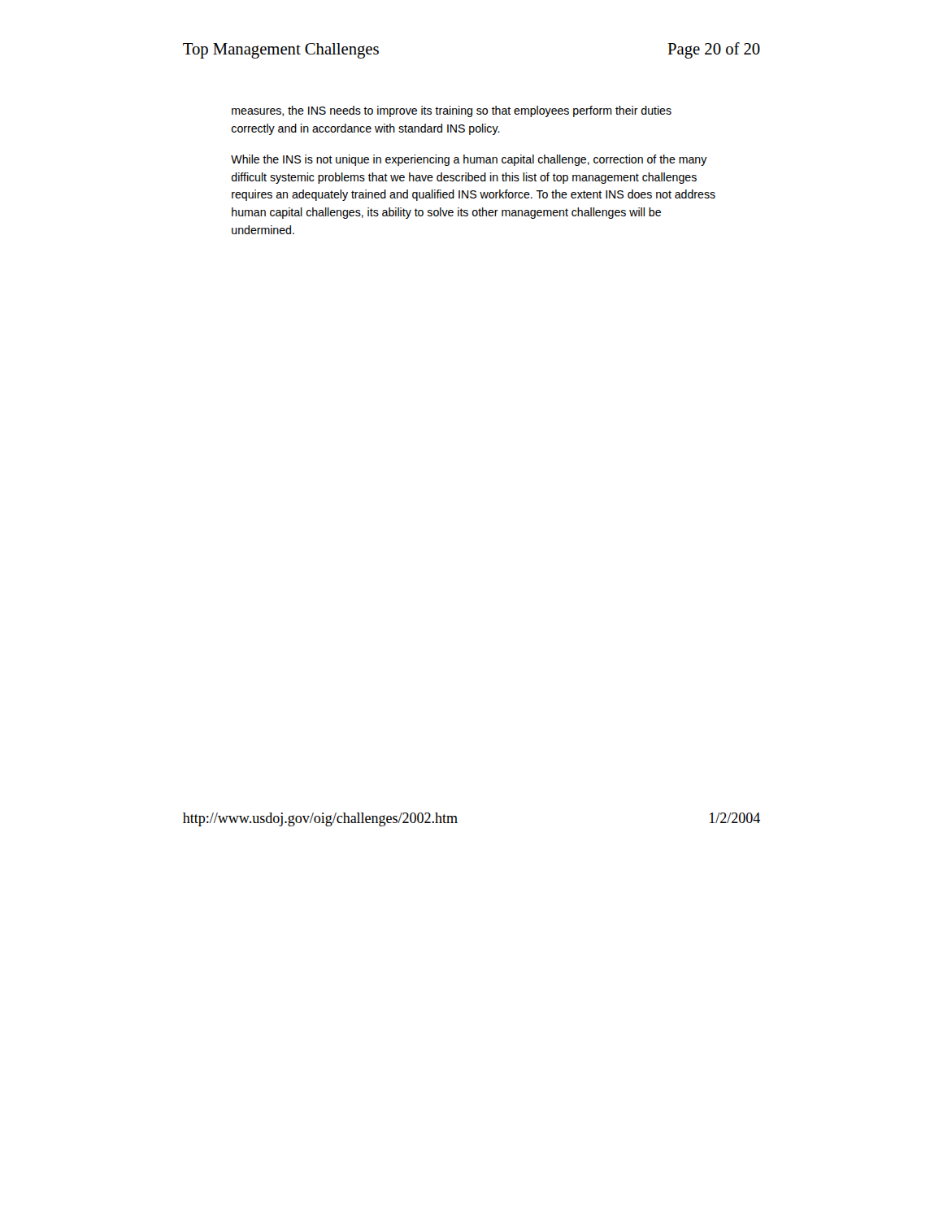Top Management Challenges Page 20 of 20
measures, the INS needs to improve its training so that employees perform their duties correctly and in accordance with standard INS policy.
While the INS is not unique in experiencing a human capital challenge, correction of the many difficult systemic problems that we have described in this list of top management challenges requires an adequately trained and qualified INS workforce. To the extent INS does not address human capital challenges, its ability to solve its other management challenges will be undermined.
http://www.usdoj.gov/oig/challenges/2002.htm 1/2/2004